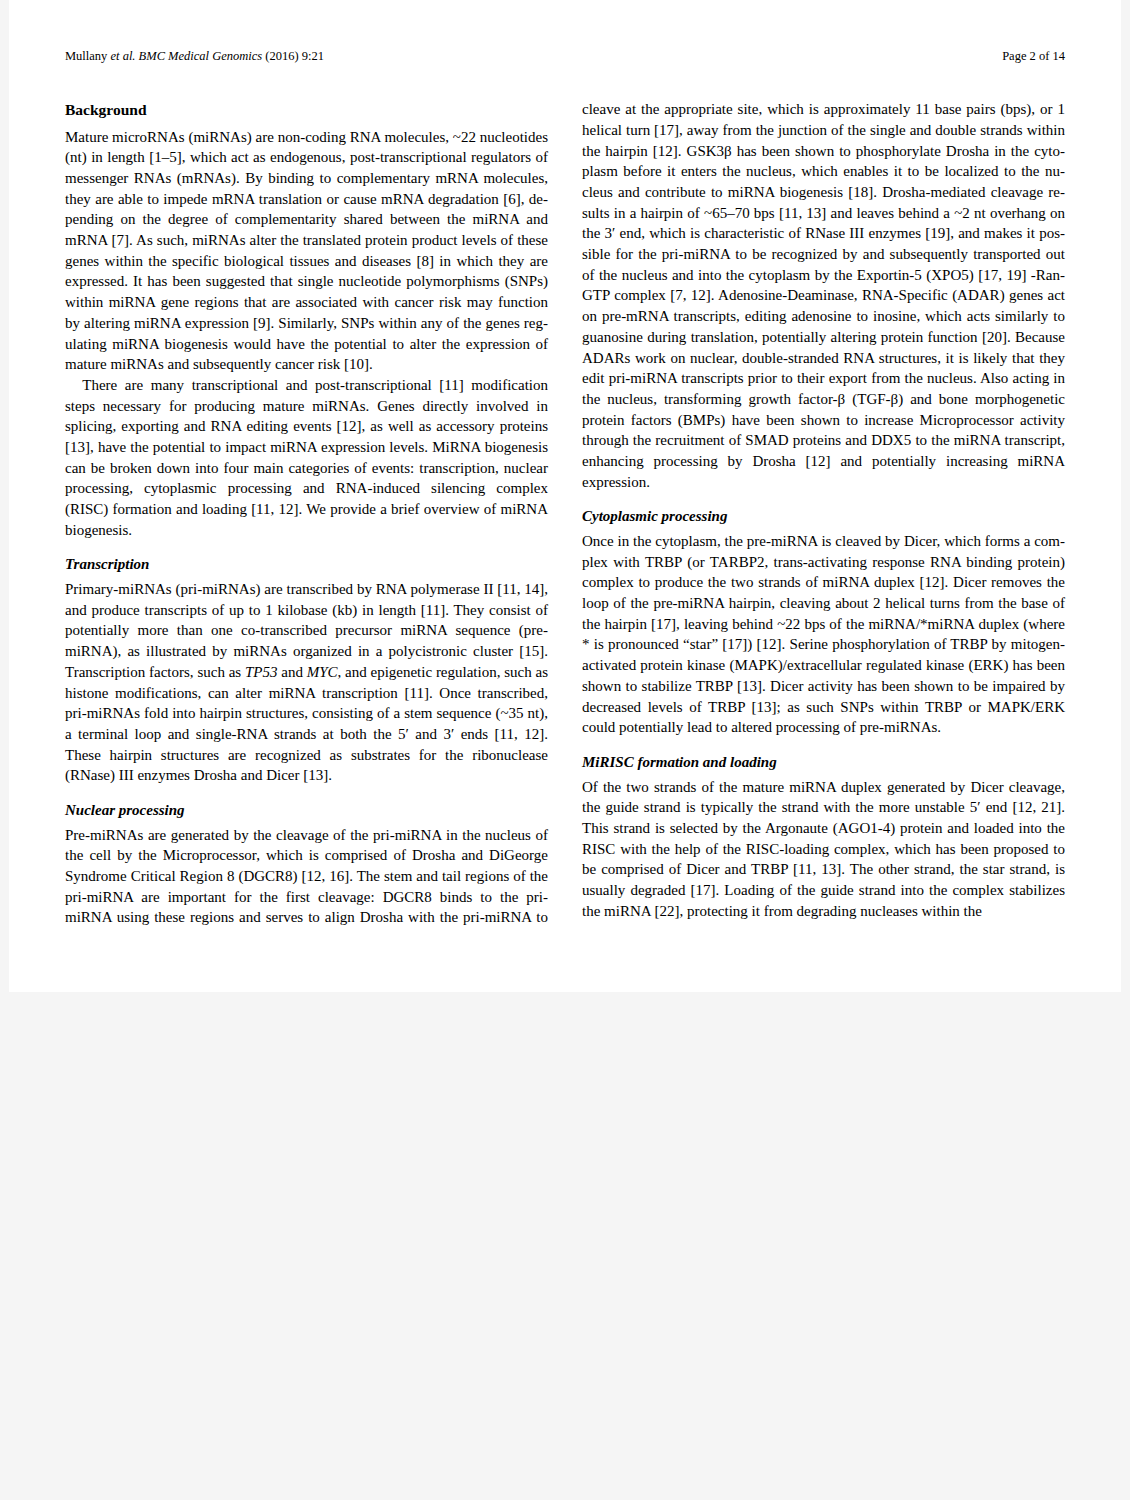Mullany et al. BMC Medical Genomics (2016) 9:21 Page 2 of 14
Background
Mature microRNAs (miRNAs) are non-coding RNA molecules, ~22 nucleotides (nt) in length [1–5], which act as endogenous, post-transcriptional regulators of messenger RNAs (mRNAs). By binding to complementary mRNA molecules, they are able to impede mRNA translation or cause mRNA degradation [6], depending on the degree of complementarity shared between the miRNA and mRNA [7]. As such, miRNAs alter the translated protein product levels of these genes within the specific biological tissues and diseases [8] in which they are expressed. It has been suggested that single nucleotide polymorphisms (SNPs) within miRNA gene regions that are associated with cancer risk may function by altering miRNA expression [9]. Similarly, SNPs within any of the genes regulating miRNA biogenesis would have the potential to alter the expression of mature miRNAs and subsequently cancer risk [10].
There are many transcriptional and post-transcriptional [11] modification steps necessary for producing mature miRNAs. Genes directly involved in splicing, exporting and RNA editing events [12], as well as accessory proteins [13], have the potential to impact miRNA expression levels. MiRNA biogenesis can be broken down into four main categories of events: transcription, nuclear processing, cytoplasmic processing and RNA-induced silencing complex (RISC) formation and loading [11, 12]. We provide a brief overview of miRNA biogenesis.
Transcription
Primary-miRNAs (pri-miRNAs) are transcribed by RNA polymerase II [11, 14], and produce transcripts of up to 1 kilobase (kb) in length [11]. They consist of potentially more than one co-transcribed precursor miRNA sequence (pre-miRNA), as illustrated by miRNAs organized in a polycistronic cluster [15]. Transcription factors, such as TP53 and MYC, and epigenetic regulation, such as histone modifications, can alter miRNA transcription [11]. Once transcribed, pri-miRNAs fold into hairpin structures, consisting of a stem sequence (~35 nt), a terminal loop and single-RNA strands at both the 5′ and 3′ ends [11, 12]. These hairpin structures are recognized as substrates for the ribonuclease (RNase) III enzymes Drosha and Dicer [13].
Nuclear processing
Pre-miRNAs are generated by the cleavage of the pri-miRNA in the nucleus of the cell by the Microprocessor, which is comprised of Drosha and DiGeorge Syndrome Critical Region 8 (DGCR8) [12, 16]. The stem and tail regions of the pri-miRNA are important for the first cleavage: DGCR8 binds to the pri-miRNA using these regions and serves to align Drosha with the pri-miRNA to cleave at the appropriate site, which is approximately 11 base pairs (bps), or 1 helical turn [17], away from the junction of the single and double strands within the hairpin [12]. GSK3β has been shown to phosphorylate Drosha in the cytoplasm before it enters the nucleus, which enables it to be localized to the nucleus and contribute to miRNA biogenesis [18]. Drosha-mediated cleavage results in a hairpin of ~65–70 bps [11, 13] and leaves behind a ~2 nt overhang on the 3′ end, which is characteristic of RNase III enzymes [19], and makes it possible for the pri-miRNA to be recognized by and subsequently transported out of the nucleus and into the cytoplasm by the Exportin-5 (XPO5) [17, 19] -Ran-GTP complex [7, 12]. Adenosine-Deaminase, RNA-Specific (ADAR) genes act on pre-mRNA transcripts, editing adenosine to inosine, which acts similarly to guanosine during translation, potentially altering protein function [20]. Because ADARs work on nuclear, double-stranded RNA structures, it is likely that they edit pri-miRNA transcripts prior to their export from the nucleus. Also acting in the nucleus, transforming growth factor-β (TGF-β) and bone morphogenetic protein factors (BMPs) have been shown to increase Microprocessor activity through the recruitment of SMAD proteins and DDX5 to the miRNA transcript, enhancing processing by Drosha [12] and potentially increasing miRNA expression.
Cytoplasmic processing
Once in the cytoplasm, the pre-miRNA is cleaved by Dicer, which forms a complex with TRBP (or TARBP2, trans-activating response RNA binding protein) complex to produce the two strands of miRNA duplex [12]. Dicer removes the loop of the pre-miRNA hairpin, cleaving about 2 helical turns from the base of the hairpin [17], leaving behind ~22 bps of the miRNA/*miRNA duplex (where * is pronounced “star” [17]) [12]. Serine phosphorylation of TRBP by mitogen-activated protein kinase (MAPK)/extracellular regulated kinase (ERK) has been shown to stabilize TRBP [13]. Dicer activity has been shown to be impaired by decreased levels of TRBP [13]; as such SNPs within TRBP or MAPK/ERK could potentially lead to altered processing of pre-miRNAs.
MiRISC formation and loading
Of the two strands of the mature miRNA duplex generated by Dicer cleavage, the guide strand is typically the strand with the more unstable 5′ end [12, 21]. This strand is selected by the Argonaute (AGO1-4) protein and loaded into the RISC with the help of the RISC-loading complex, which has been proposed to be comprised of Dicer and TRBP [11, 13]. The other strand, the star strand, is usually degraded [17]. Loading of the guide strand into the complex stabilizes the miRNA [22], protecting it from degrading nucleases within the